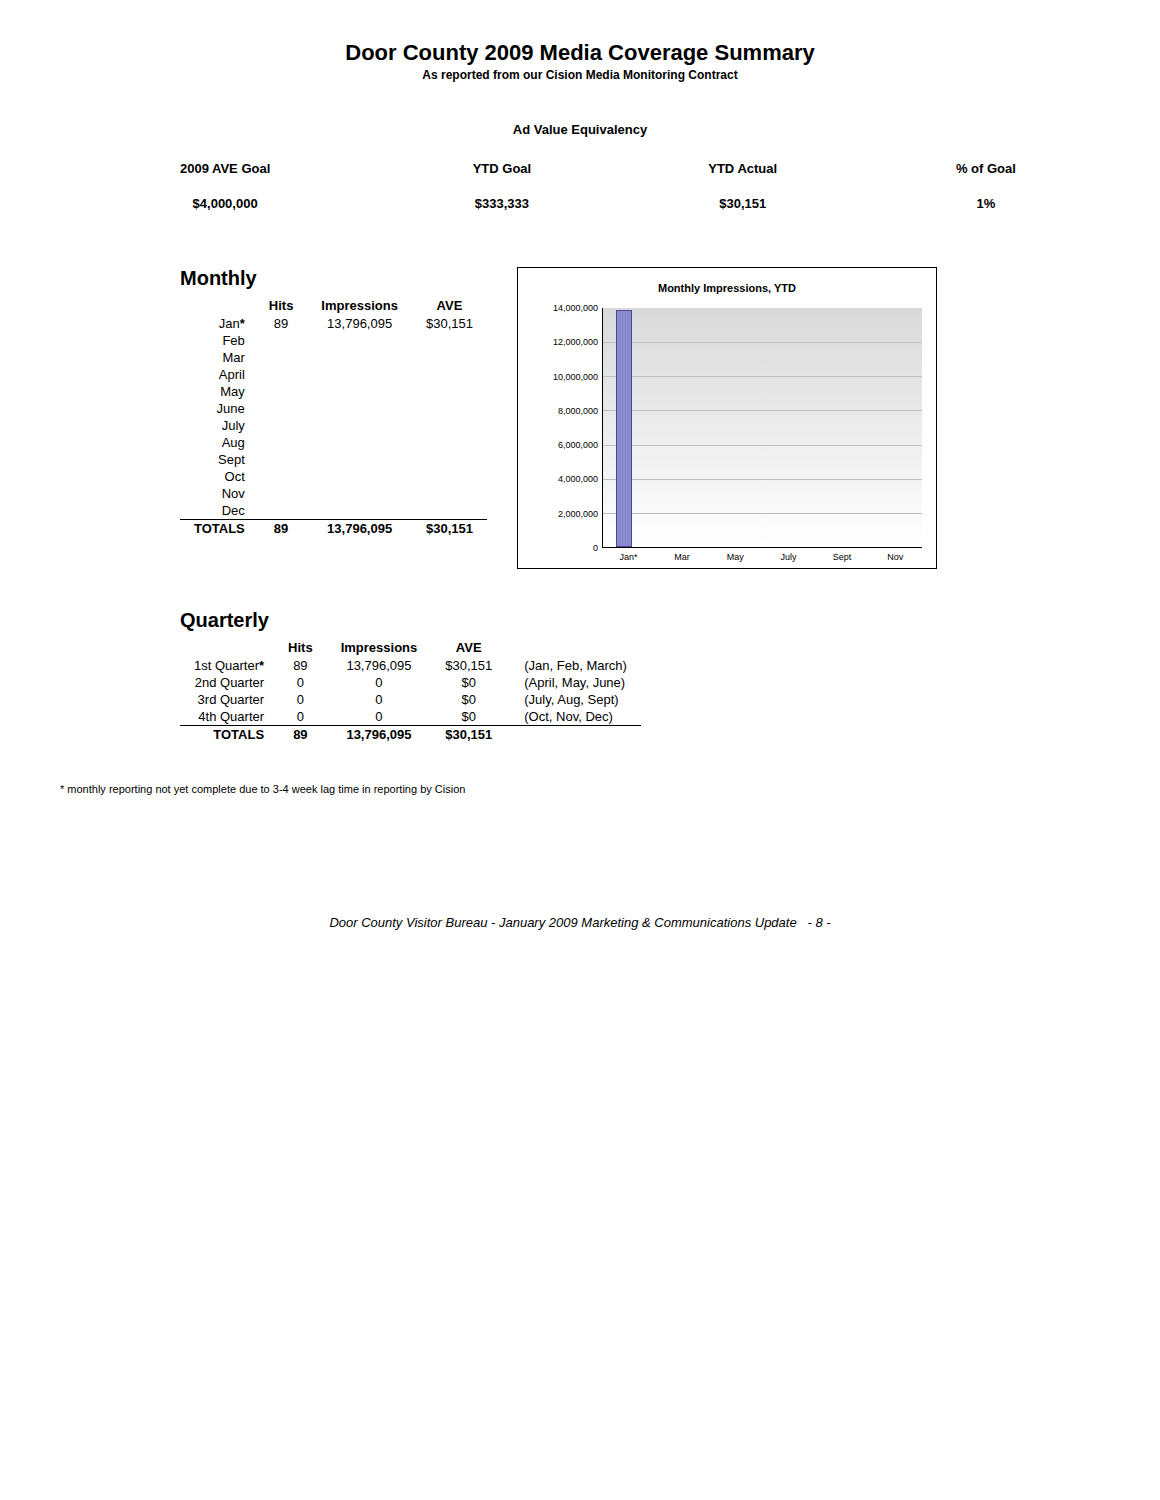Door County 2009 Media Coverage Summary
As reported from our Cision Media Monitoring Contract
Ad Value Equivalency
| 2009 AVE Goal | YTD Goal | YTD Actual | % of Goal |
| --- | --- | --- | --- |
| $4,000,000 | $333,333 | $30,151 | 1% |
Monthly
| | Hits | Impressions | AVE |
| --- | --- | --- | --- |
| Jan * | 89 | 13,796,095 | $30,151 |
| Feb | | | |
| Mar | | | |
| April | | | |
| May | | | |
| June | | | |
| July | | | |
| Aug | | | |
| Sept | | | |
| Oct | | | |
| Nov | | | |
| Dec | | | |
| TOTALS | 89 | 13,796,095 | $30,151 |
Monthly Impressions, YTD
14,000,000 12,000,000 10,000,000 8,000,000 6,000,000 4,000,000 2,000,000 0
Jan* Mar May July Sept Nov
Quarterly
| | Hits | Impressions | AVE | |
| --- | --- | --- | --- | --- |
| 1st Quarter * | 89 | 13,796,095 | $30,151 | (Jan, Feb, March) |
| 2nd Quarter | 0 | 0 | $0 | (April, May, June) |
| 3rd Quarter | 0 | 0 | $0 | (July, Aug, Sept) |
| 4th Quarter | 0 | 0 | $0 | (Oct, Nov, Dec) |
| TOTALS | 89 | 13,796,095 | $30,151 | |
* monthly reporting not yet complete due to 3-4 week lag time in reporting by Cision
Door County Visitor Bureau - January 2009 Marketing & Communications Update - 8 -